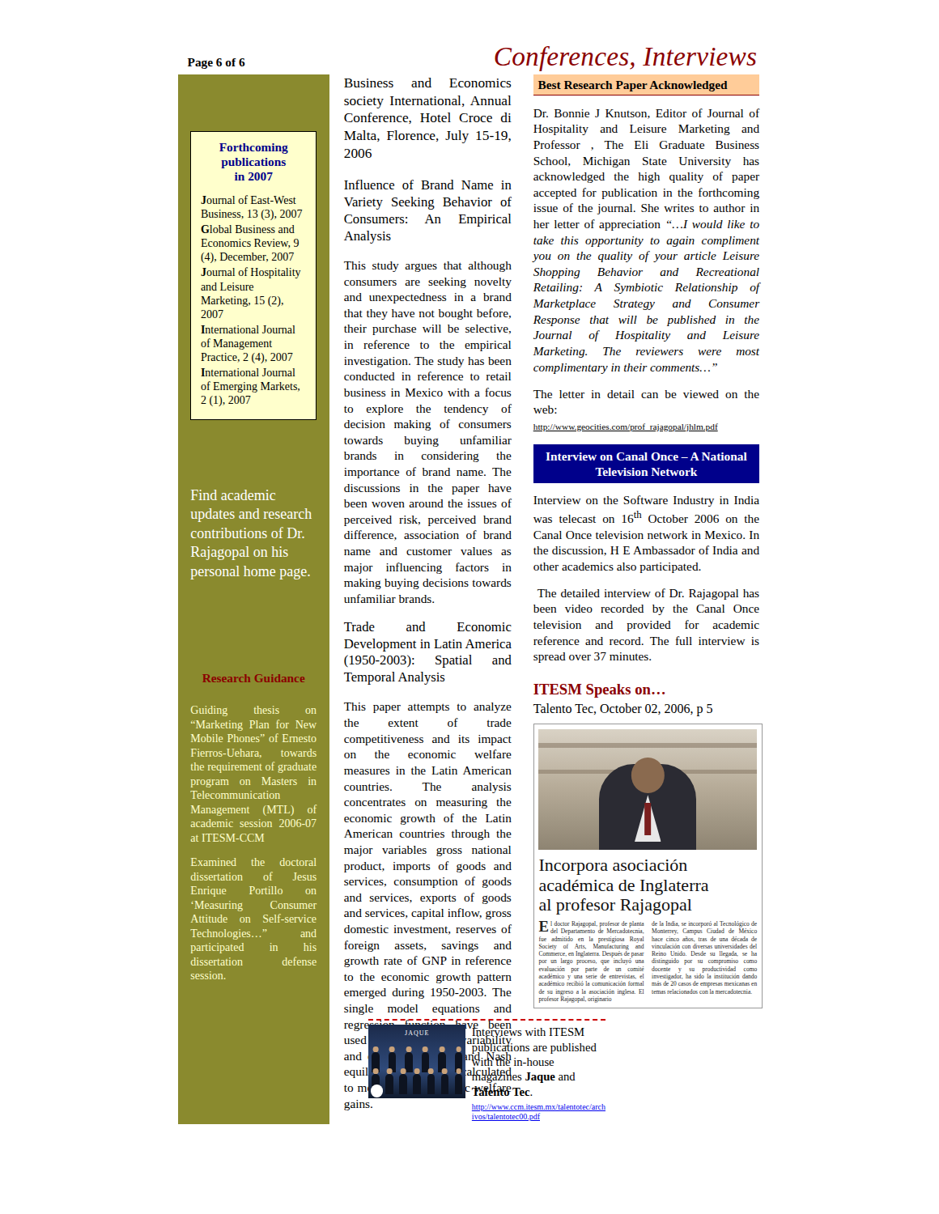Page 6 of 6
Conferences, Interviews
Forthcoming publications
in 2007
Journal of East-West Business, 13 (3), 2007
Global Business and Economics Review, 9 (4), December, 2007
Journal of Hospitality and Leisure Marketing, 15 (2), 2007
International Journal of Management Practice, 2 (4), 2007
International Journal of Emerging Markets, 2 (1), 2007
Find academic updates and research contributions of Dr. Rajagopal on his personal home page.
Research Guidance
Guiding thesis on “Marketing Plan for New Mobile Phones” of Ernesto Fierros-Uehara, towards the requirement of graduate program on Masters in Telecommunication Management (MTL) of academic session 2006-07 at ITESM-CCM
Examined the doctoral dissertation of Jesus Enrique Portillo on ‘Measuring Consumer Attitude on Self-service Technologies…” and participated in his dissertation defense session.
Business and Economics society International, Annual Conference, Hotel Croce di Malta, Florence, July 15-19, 2006
Influence of Brand Name in Variety Seeking Behavior of Consumers: An Empirical Analysis
This study argues that although consumers are seeking novelty and unexpectedness in a brand that they have not bought before, their purchase will be selective, in reference to the empirical investigation. The study has been conducted in reference to retail business in Mexico with a focus to explore the tendency of decision making of consumers towards buying unfamiliar brands in considering the importance of brand name. The discussions in the paper have been woven around the issues of perceived risk, perceived brand difference, association of brand name and customer values as major influencing factors in making buying decisions towards unfamiliar brands.
Trade and Economic Development in Latin America (1950-2003): Spatial and Temporal Analysis
This paper attempts to analyze the extent of trade competitiveness and its impact on the economic welfare measures in the Latin American countries. The analysis concentrates on measuring the economic growth of the Latin American countries through the major variables gross national product, imports of goods and services, consumption of goods and services, exports of goods and services, capital inflow, gross domestic investment, reserves of foreign assets, savings and growth rate of GNP in reference to the economic growth pattern emerged during 1950-2003. The single model equations and regression function have been used to measure the variability and economic growth and Nash equilibrium has been calculated to measure the economic welfare gains.
Best Research Paper Acknowledged
Dr. Bonnie J Knutson, Editor of Journal of Hospitality and Leisure Marketing and Professor , The Eli Graduate Business School, Michigan State University has acknowledged the high quality of paper accepted for publication in the forthcoming issue of the journal. She writes to author in her letter of appreciation “…I would like to take this opportunity to again compliment you on the quality of your article Leisure Shopping Behavior and Recreational Retailing: A Symbiotic Relationship of Marketplace Strategy and Consumer Response that will be published in the Journal of Hospitality and Leisure Marketing. The reviewers were most complimentary in their comments…”
The letter in detail can be viewed on the web:
http://www.geocities.com/prof_rajagopal/jhlm.pdf
Interview on Canal Once – A National Television Network
Interview on the Software Industry in India was telecast on 16th October 2006 on the Canal Once television network in Mexico. In the discussion, H E Ambassador of India and other academics also participated.
The detailed interview of Dr. Rajagopal has been video recorded by the Canal Once television and provided for academic reference and record. The full interview is spread over 37 minutes.
ITESM Speaks on…
Talento Tec, October 02, 2006, p 5
Incorpora asociación
académica de Inglaterra
al profesor Rajagopal
El doctor Rajagopal, profesor de planta del Departamento de Mercadotecnia, fue admitido en la prestigiosa Royal Society of Arts, Manufacturing and Commerce, en Inglaterra. Después de pasar por un largo proceso, que incluyó una evaluación por parte de un comité académico y una serie de entrevistas, el académico recibió la comunicación formal de su ingreso a la asociación inglesa. El profesor Rajagopal, originario
de la India, se incorporó al Tecnológico de Monterrey, Campus Ciudad de México hace cinco años, tras de una década de vinculación con diversas universidades del Reino Unido. Desde su llegada, se ha distinguido por su compromiso como docente y su productividad como investigador, ha sido la institución dando más de 20 casos de empresas mexicanas en temas relacionados con la mercadotecnia.
JAQUE
Interviews with ITESM publications are published with the in-house magazines Jaque and Talento Tec. http://www.ccm.itesm.mx/talentotec/archivos/talentotec00.pdf